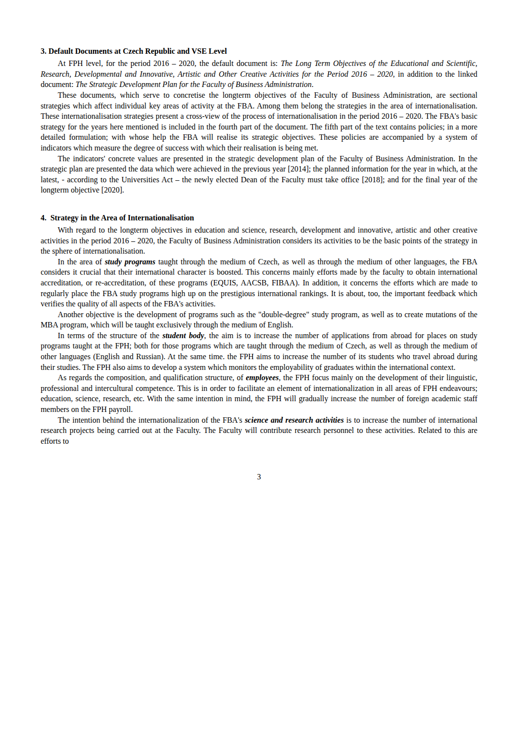3. Default Documents at Czech Republic and VSE Level
At FPH level, for the period 2016 – 2020, the default document is: The Long Term Objectives of the Educational and Scientific, Research, Developmental and Innovative, Artistic and Other Creative Activities for the Period 2016 – 2020, in addition to the linked document: The Strategic Development Plan for the Faculty of Business Administration.
These documents, which serve to concretise the longterm objectives of the Faculty of Business Administration, are sectional strategies which affect individual key areas of activity at the FBA. Among them belong the strategies in the area of internationalisation. These internationalisation strategies present a cross-view of the process of internationalisation in the period 2016 – 2020. The FBA's basic strategy for the years here mentioned is included in the fourth part of the document. The fifth part of the text contains policies; in a more detailed formulation; with whose help the FBA will realise its strategic objectives. These policies are accompanied by a system of indicators which measure the degree of success with which their realisation is being met.
The indicators' concrete values are presented in the strategic development plan of the Faculty of Business Administration. In the strategic plan are presented the data which were achieved in the previous year [2014]; the planned information for the year in which, at the latest, - according to the Universities Act – the newly elected Dean of the Faculty must take office [2018]; and for the final year of the longterm objective [2020].
4. Strategy in the Area of Internationalisation
With regard to the longterm objectives in education and science, research, development and innovative, artistic and other creative activities in the period 2016 – 2020, the Faculty of Business Administration considers its activities to be the basic points of the strategy in the sphere of internationalisation.
In the area of study programs taught through the medium of Czech, as well as through the medium of other languages, the FBA considers it crucial that their international character is boosted. This concerns mainly efforts made by the faculty to obtain international accreditation, or re-accreditation, of these programs (EQUIS, AACSB, FIBAA). In addition, it concerns the efforts which are made to regularly place the FBA study programs high up on the prestigious international rankings. It is about, too, the important feedback which verifies the quality of all aspects of the FBA's activities.
Another objective is the development of programs such as the "double-degree" study program, as well as to create mutations of the MBA program, which will be taught exclusively through the medium of English.
In terms of the structure of the student body, the aim is to increase the number of applications from abroad for places on study programs taught at the FPH; both for those programs which are taught through the medium of Czech, as well as through the medium of other languages (English and Russian). At the same time. the FPH aims to increase the number of its students who travel abroad during their studies. The FPH also aims to develop a system which monitors the employability of graduates within the international context.
As regards the composition, and qualification structure, of employees, the FPH focus mainly on the development of their linguistic, professional and intercultural competence. This is in order to facilitate an element of internationalization in all areas of FPH endeavours; education, science, research, etc. With the same intention in mind, the FPH will gradually increase the number of foreign academic staff members on the FPH payroll.
The intention behind the internationalization of the FBA's science and research activities is to increase the number of international research projects being carried out at the Faculty. The Faculty will contribute research personnel to these activities. Related to this are efforts to
3